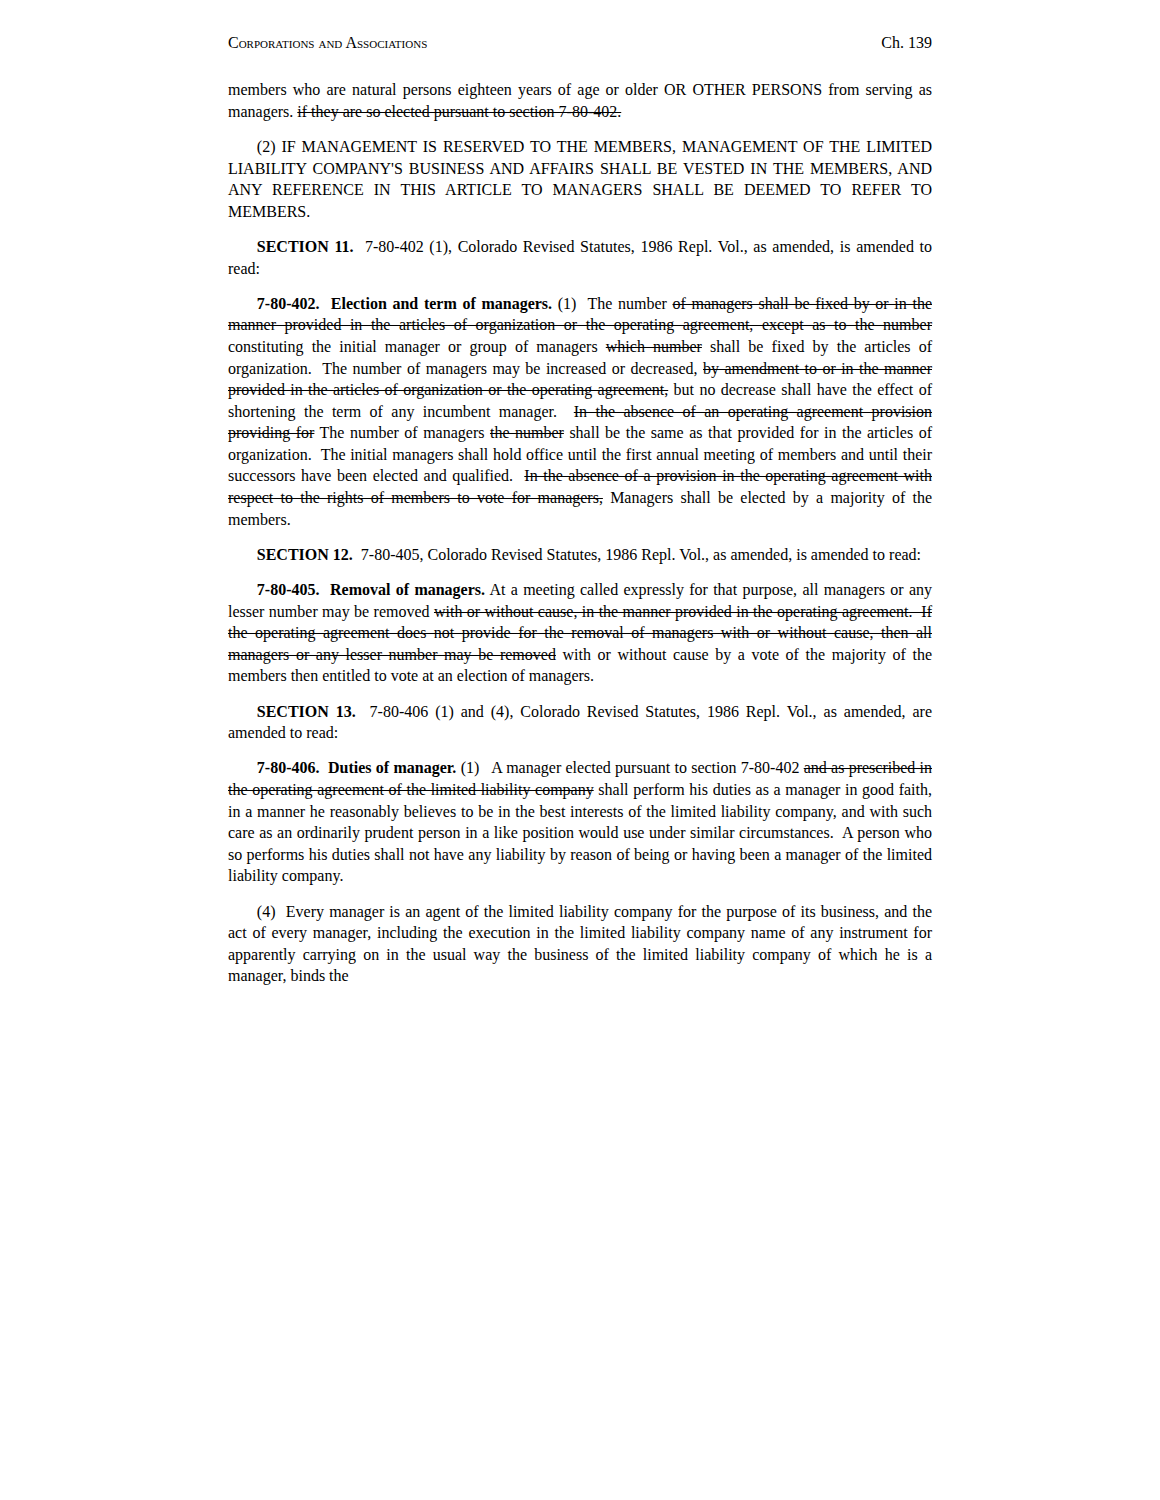Corporations and Associations Ch. 139
members who are natural persons eighteen years of age or older OR OTHER PERSONS from serving as managers. if they are so elected pursuant to section 7-80-402.
(2) IF MANAGEMENT IS RESERVED TO THE MEMBERS, MANAGEMENT OF THE LIMITED LIABILITY COMPANY'S BUSINESS AND AFFAIRS SHALL BE VESTED IN THE MEMBERS, AND ANY REFERENCE IN THIS ARTICLE TO MANAGERS SHALL BE DEEMED TO REFER TO MEMBERS.
SECTION 11. 7-80-402 (1), Colorado Revised Statutes, 1986 Repl. Vol., as amended, is amended to read:
7-80-402. Election and term of managers. (1) The number of managers shall be fixed by or in the manner provided in the articles of organization or the operating agreement, except as to the number constituting the initial manager or group of managers which number shall be fixed by the articles of organization. The number of managers may be increased or decreased, by amendment to or in the manner provided in the articles of organization or the operating agreement, but no decrease shall have the effect of shortening the term of any incumbent manager. In the absence of an operating agreement provision providing for The number of managers the number shall be the same as that provided for in the articles of organization. The initial managers shall hold office until the first annual meeting of members and until their successors have been elected and qualified. In the absence of a provision in the operating agreement with respect to the rights of members to vote for managers, Managers shall be elected by a majority of the members.
SECTION 12. 7-80-405, Colorado Revised Statutes, 1986 Repl. Vol., as amended, is amended to read:
7-80-405. Removal of managers. At a meeting called expressly for that purpose, all managers or any lesser number may be removed with or without cause, in the manner provided in the operating agreement. If the operating agreement does not provide for the removal of managers with or without cause, then all managers or any lesser number may be removed with or without cause by a vote of the majority of the members then entitled to vote at an election of managers.
SECTION 13. 7-80-406 (1) and (4), Colorado Revised Statutes, 1986 Repl. Vol., as amended, are amended to read:
7-80-406. Duties of manager. (1) A manager elected pursuant to section 7-80-402 and as prescribed in the operating agreement of the limited liability company shall perform his duties as a manager in good faith, in a manner he reasonably believes to be in the best interests of the limited liability company, and with such care as an ordinarily prudent person in a like position would use under similar circumstances. A person who so performs his duties shall not have any liability by reason of being or having been a manager of the limited liability company.
(4) Every manager is an agent of the limited liability company for the purpose of its business, and the act of every manager, including the execution in the limited liability company name of any instrument for apparently carrying on in the usual way the business of the limited liability company of which he is a manager, binds the